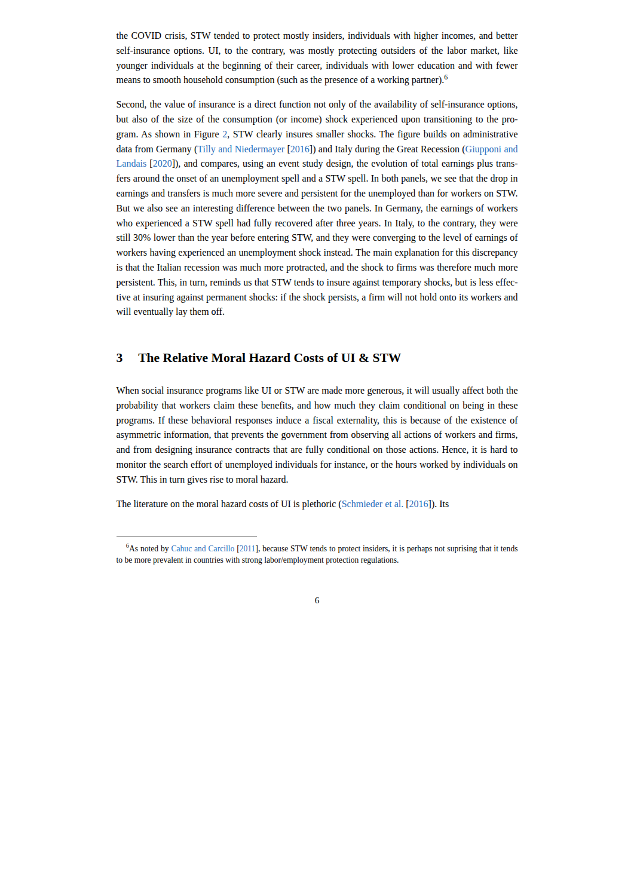the COVID crisis, STW tended to protect mostly insiders, individuals with higher incomes, and better self-insurance options. UI, to the contrary, was mostly protecting outsiders of the labor market, like younger individuals at the beginning of their career, individuals with lower education and with fewer means to smooth household consumption (such as the presence of a working partner).6
Second, the value of insurance is a direct function not only of the availability of self-insurance options, but also of the size of the consumption (or income) shock experienced upon transitioning to the program. As shown in Figure 2, STW clearly insures smaller shocks. The figure builds on administrative data from Germany (Tilly and Niedermayer [2016]) and Italy during the Great Recession (Giupponi and Landais [2020]), and compares, using an event study design, the evolution of total earnings plus transfers around the onset of an unemployment spell and a STW spell. In both panels, we see that the drop in earnings and transfers is much more severe and persistent for the unemployed than for workers on STW. But we also see an interesting difference between the two panels. In Germany, the earnings of workers who experienced a STW spell had fully recovered after three years. In Italy, to the contrary, they were still 30% lower than the year before entering STW, and they were converging to the level of earnings of workers having experienced an unemployment shock instead. The main explanation for this discrepancy is that the Italian recession was much more protracted, and the shock to firms was therefore much more persistent. This, in turn, reminds us that STW tends to insure against temporary shocks, but is less effective at insuring against permanent shocks: if the shock persists, a firm will not hold onto its workers and will eventually lay them off.
3 The Relative Moral Hazard Costs of UI & STW
When social insurance programs like UI or STW are made more generous, it will usually affect both the probability that workers claim these benefits, and how much they claim conditional on being in these programs. If these behavioral responses induce a fiscal externality, this is because of the existence of asymmetric information, that prevents the government from observing all actions of workers and firms, and from designing insurance contracts that are fully conditional on those actions. Hence, it is hard to monitor the search effort of unemployed individuals for instance, or the hours worked by individuals on STW. This in turn gives rise to moral hazard.
The literature on the moral hazard costs of UI is plethoric (Schmieder et al. [2016]). Its
6As noted by Cahuc and Carcillo [2011], because STW tends to protect insiders, it is perhaps not suprising that it tends to be more prevalent in countries with strong labor/employment protection regulations.
6